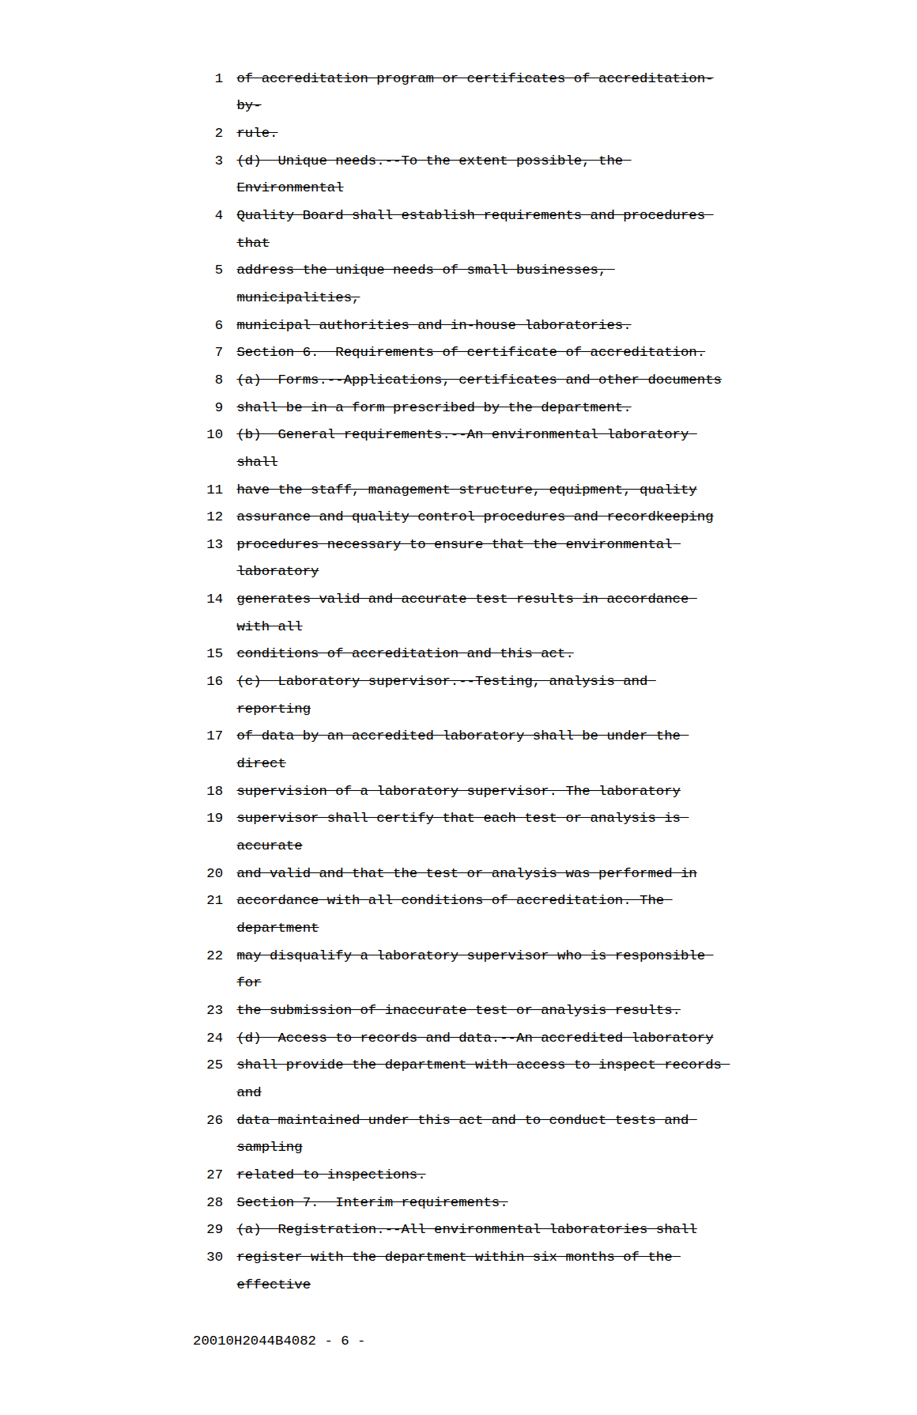of accreditation program or certificates of accreditation-by-
rule.
(d) Unique needs.--To the extent possible, the Environmental
Quality Board shall establish requirements and procedures that
address the unique needs of small businesses, municipalities,
municipal authorities and in-house laboratories.
Section 6. Requirements of certificate of accreditation.
(a) Forms.--Applications, certificates and other documents
shall be in a form prescribed by the department.
(b) General requirements.--An environmental laboratory shall
have the staff, management structure, equipment, quality
assurance and quality control procedures and recordkeeping
procedures necessary to ensure that the environmental laboratory
generates valid and accurate test results in accordance with all
conditions of accreditation and this act.
(c) Laboratory supervisor.--Testing, analysis and reporting
of data by an accredited laboratory shall be under the direct
supervision of a laboratory supervisor. The laboratory
supervisor shall certify that each test or analysis is accurate
and valid and that the test or analysis was performed in
accordance with all conditions of accreditation. The department
may disqualify a laboratory supervisor who is responsible for
the submission of inaccurate test or analysis results.
(d) Access to records and data.--An accredited laboratory
shall provide the department with access to inspect records and
data maintained under this act and to conduct tests and sampling
related to inspections.
Section 7. Interim requirements.
(a) Registration.--All environmental laboratories shall
register with the department within six months of the effective
20010H2044B4082 - 6 -